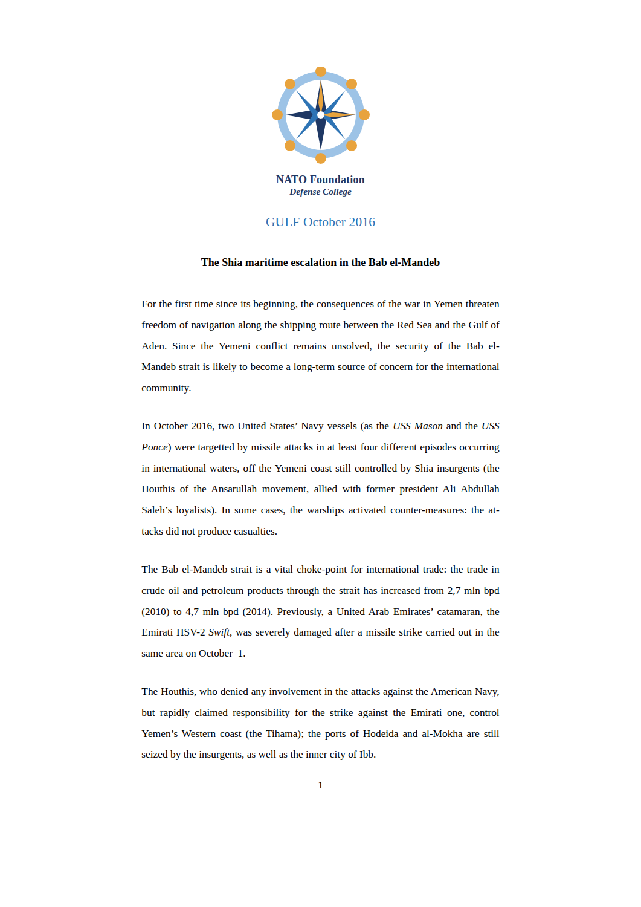NATO Foundation
Defense College
GULF October 2016
The Shia maritime escalation in the Bab el-Mandeb
For the first time since its beginning, the consequences of the war in Yemen threaten freedom of navigation along the shipping route between the Red Sea and the Gulf of Aden. Since the Yemeni conflict remains unsolved, the security of the Bab el-Mandeb strait is likely to become a long-term source of concern for the international community.
In October 2016, two United States’ Navy vessels (as the USS Mason and the USS Ponce) were targetted by missile attacks in at least four different episodes occurring in international waters, off the Yemeni coast still controlled by Shia insurgents (the Houthis of the Ansarullah movement, allied with former president Ali Abdullah Saleh’s loyalists). In some cases, the warships activated counter-measures: the attacks did not produce casualties.
The Bab el-Mandeb strait is a vital choke-point for international trade: the trade in crude oil and petroleum products through the strait has increased from 2,7 mln bpd (2010) to 4,7 mln bpd (2014). Previously, a United Arab Emirates’ catamaran, the Emirati HSV-2 Swift, was severely damaged after a missile strike carried out in the same area on October 1.
The Houthis, who denied any involvement in the attacks against the American Navy, but rapidly claimed responsibility for the strike against the Emirati one, control Yemen’s Western coast (the Tihama); the ports of Hodeida and al-Mokha are still seized by the insurgents, as well as the inner city of Ibb.
1